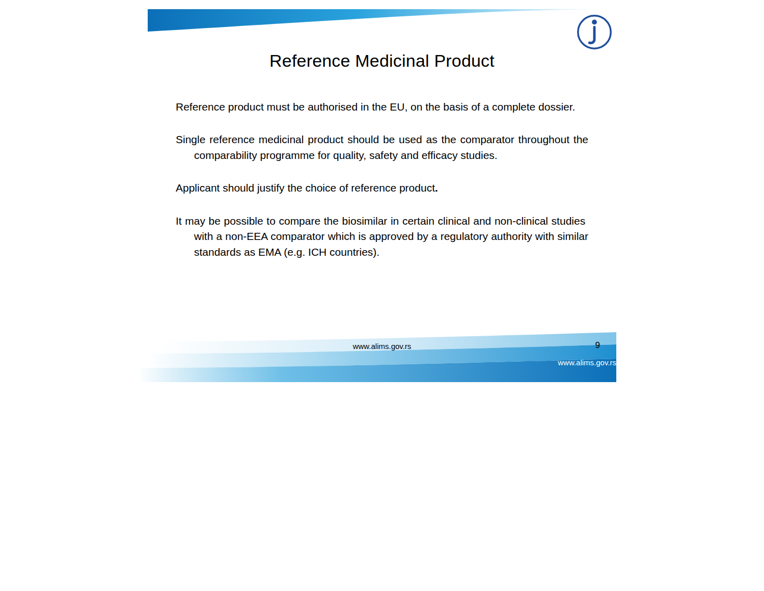Reference Medicinal Product
Reference product must be authorised in the EU, on the basis of a complete dossier.
Single reference medicinal product should be used as the comparator throughout the comparability programme for quality, safety and efficacy studies.
Applicant should justify the choice of reference product.
It may be possible to compare the biosimilar in certain clinical and non-clinical studies with a non-EEA comparator which is approved by a regulatory authority with similar standards as EMA (e.g. ICH countries).
www.alims.gov.rs
9
www.alims.gov.rs